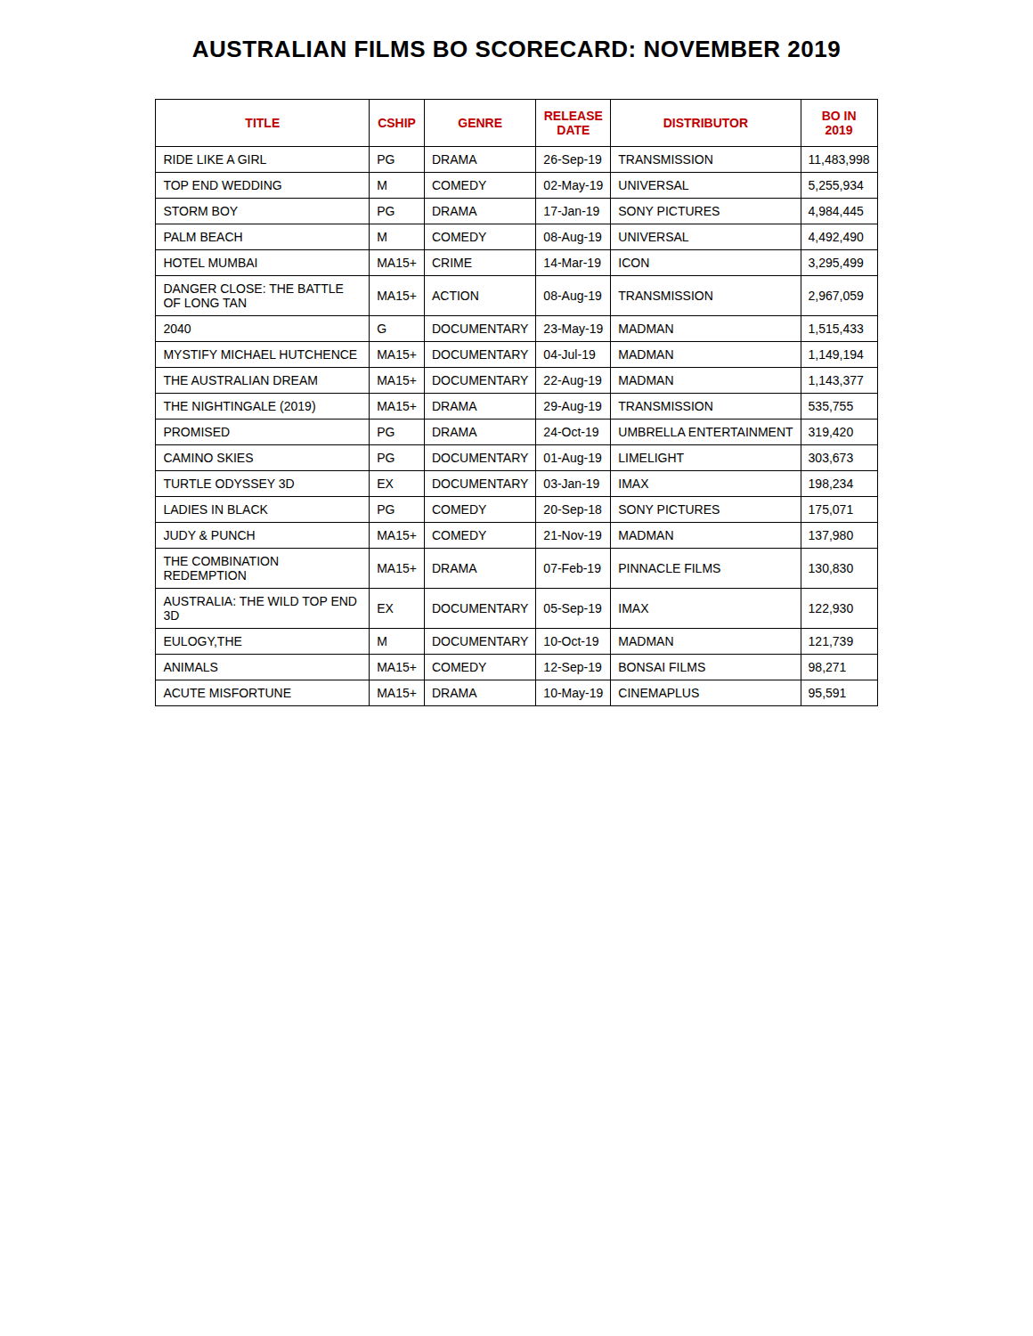AUSTRALIAN FILMS BO SCORECARD: NOVEMBER 2019
| TITLE | CSHIP | GENRE | RELEASE DATE | DISTRIBUTOR | BO IN 2019 |
| --- | --- | --- | --- | --- | --- |
| RIDE LIKE A GIRL | PG | DRAMA | 26-Sep-19 | TRANSMISSION | 11,483,998 |
| TOP END WEDDING | M | COMEDY | 02-May-19 | UNIVERSAL | 5,255,934 |
| STORM BOY | PG | DRAMA | 17-Jan-19 | SONY PICTURES | 4,984,445 |
| PALM BEACH | M | COMEDY | 08-Aug-19 | UNIVERSAL | 4,492,490 |
| HOTEL MUMBAI | MA15+ | CRIME | 14-Mar-19 | ICON | 3,295,499 |
| DANGER CLOSE: THE BATTLE OF LONG TAN | MA15+ | ACTION | 08-Aug-19 | TRANSMISSION | 2,967,059 |
| 2040 | G | DOCUMENTARY | 23-May-19 | MADMAN | 1,515,433 |
| MYSTIFY MICHAEL HUTCHENCE | MA15+ | DOCUMENTARY | 04-Jul-19 | MADMAN | 1,149,194 |
| THE AUSTRALIAN DREAM | MA15+ | DOCUMENTARY | 22-Aug-19 | MADMAN | 1,143,377 |
| THE NIGHTINGALE (2019) | MA15+ | DRAMA | 29-Aug-19 | TRANSMISSION | 535,755 |
| PROMISED | PG | DRAMA | 24-Oct-19 | UMBRELLA ENTERTAINMENT | 319,420 |
| CAMINO SKIES | PG | DOCUMENTARY | 01-Aug-19 | LIMELIGHT | 303,673 |
| TURTLE ODYSSEY 3D | EX | DOCUMENTARY | 03-Jan-19 | IMAX | 198,234 |
| LADIES IN BLACK | PG | COMEDY | 20-Sep-18 | SONY PICTURES | 175,071 |
| JUDY & PUNCH | MA15+ | COMEDY | 21-Nov-19 | MADMAN | 137,980 |
| THE COMBINATION REDEMPTION | MA15+ | DRAMA | 07-Feb-19 | PINNACLE FILMS | 130,830 |
| AUSTRALIA: THE WILD TOP END 3D | EX | DOCUMENTARY | 05-Sep-19 | IMAX | 122,930 |
| EULOGY,THE | M | DOCUMENTARY | 10-Oct-19 | MADMAN | 121,739 |
| ANIMALS | MA15+ | COMEDY | 12-Sep-19 | BONSAI FILMS | 98,271 |
| ACUTE MISFORTUNE | MA15+ | DRAMA | 10-May-19 | CINEMAPLUS | 95,591 |